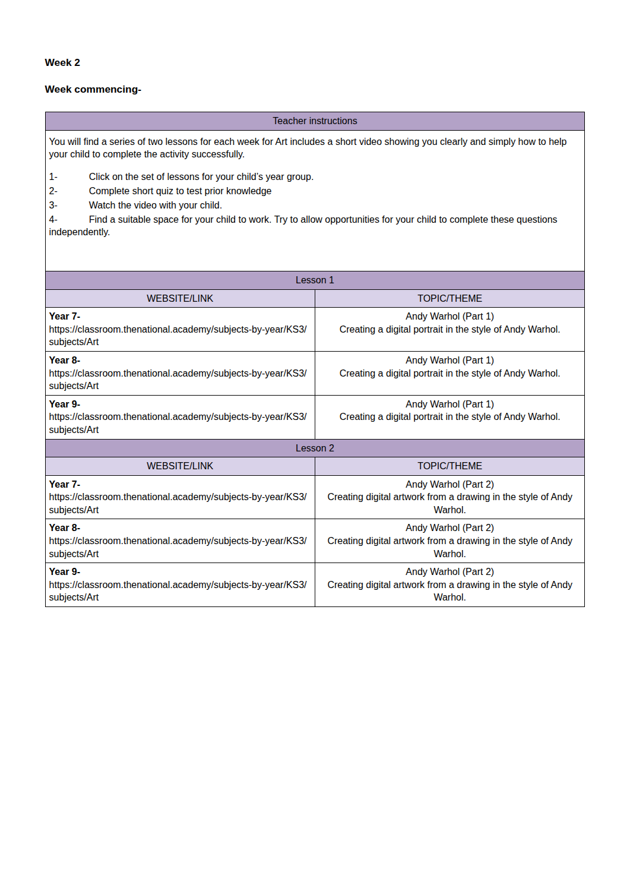Week 2
Week commencing-
| Teacher instructions |
| You will find a series of two lessons for each week for Art includes a short video showing you clearly and simply how to help your child to complete the activity successfully. 1- Click on the set of lessons for your child’s year group. 2- Complete short quiz to test prior knowledge 3- Watch the video with your child. 4- Find a suitable space for your child to work. Try to allow opportunities for your child to complete these questions independently. |
| Lesson 1 |
| WEBSITE/LINK | TOPIC/THEME |
| Year 7- https://classroom.thenational.academy/subjects-by-year/KS3/subjects/Art | Andy Warhol (Part 1) Creating a digital portrait in the style of Andy Warhol. |
| Year 8- https://classroom.thenational.academy/subjects-by-year/KS3/subjects/Art | Andy Warhol (Part 1) Creating a digital portrait in the style of Andy Warhol. |
| Year 9- https://classroom.thenational.academy/subjects-by-year/KS3/subjects/Art | Andy Warhol (Part 1) Creating a digital portrait in the style of Andy Warhol. |
| Lesson 2 |
| WEBSITE/LINK | TOPIC/THEME |
| Year 7- https://classroom.thenational.academy/subjects-by-year/KS3/subjects/Art | Andy Warhol (Part 2) Creating digital artwork from a drawing in the style of Andy Warhol. |
| Year 8- https://classroom.thenational.academy/subjects-by-year/KS3/subjects/Art | Andy Warhol (Part 2) Creating digital artwork from a drawing in the style of Andy Warhol. |
| Year 9- https://classroom.thenational.academy/subjects-by-year/KS3/subjects/Art | Andy Warhol (Part 2) Creating digital artwork from a drawing in the style of Andy Warhol. |